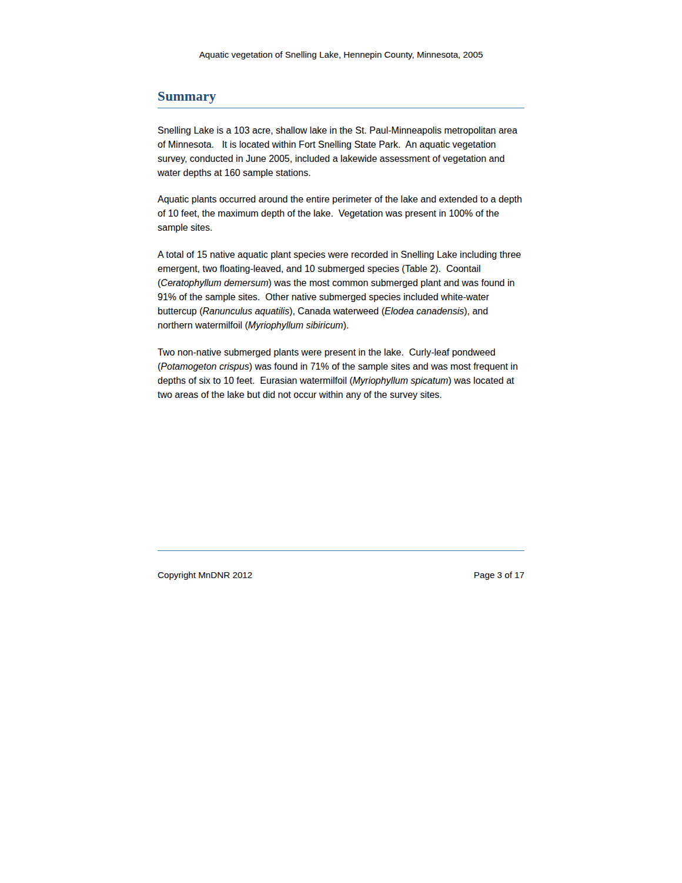Aquatic vegetation of Snelling Lake, Hennepin County, Minnesota, 2005
Summary
Snelling Lake is a 103 acre, shallow lake in the St. Paul-Minneapolis metropolitan area of Minnesota. It is located within Fort Snelling State Park. An aquatic vegetation survey, conducted in June 2005, included a lakewide assessment of vegetation and water depths at 160 sample stations.
Aquatic plants occurred around the entire perimeter of the lake and extended to a depth of 10 feet, the maximum depth of the lake. Vegetation was present in 100% of the sample sites.
A total of 15 native aquatic plant species were recorded in Snelling Lake including three emergent, two floating-leaved, and 10 submerged species (Table 2). Coontail (Ceratophyllum demersum) was the most common submerged plant and was found in 91% of the sample sites. Other native submerged species included white-water buttercup (Ranunculus aquatilis), Canada waterweed (Elodea canadensis), and northern watermilfoil (Myriophyllum sibiricum).
Two non-native submerged plants were present in the lake. Curly-leaf pondweed (Potamogeton crispus) was found in 71% of the sample sites and was most frequent in depths of six to 10 feet. Eurasian watermilfoil (Myriophyllum spicatum) was located at two areas of the lake but did not occur within any of the survey sites.
Copyright MnDNR 2012 Page 3 of 17